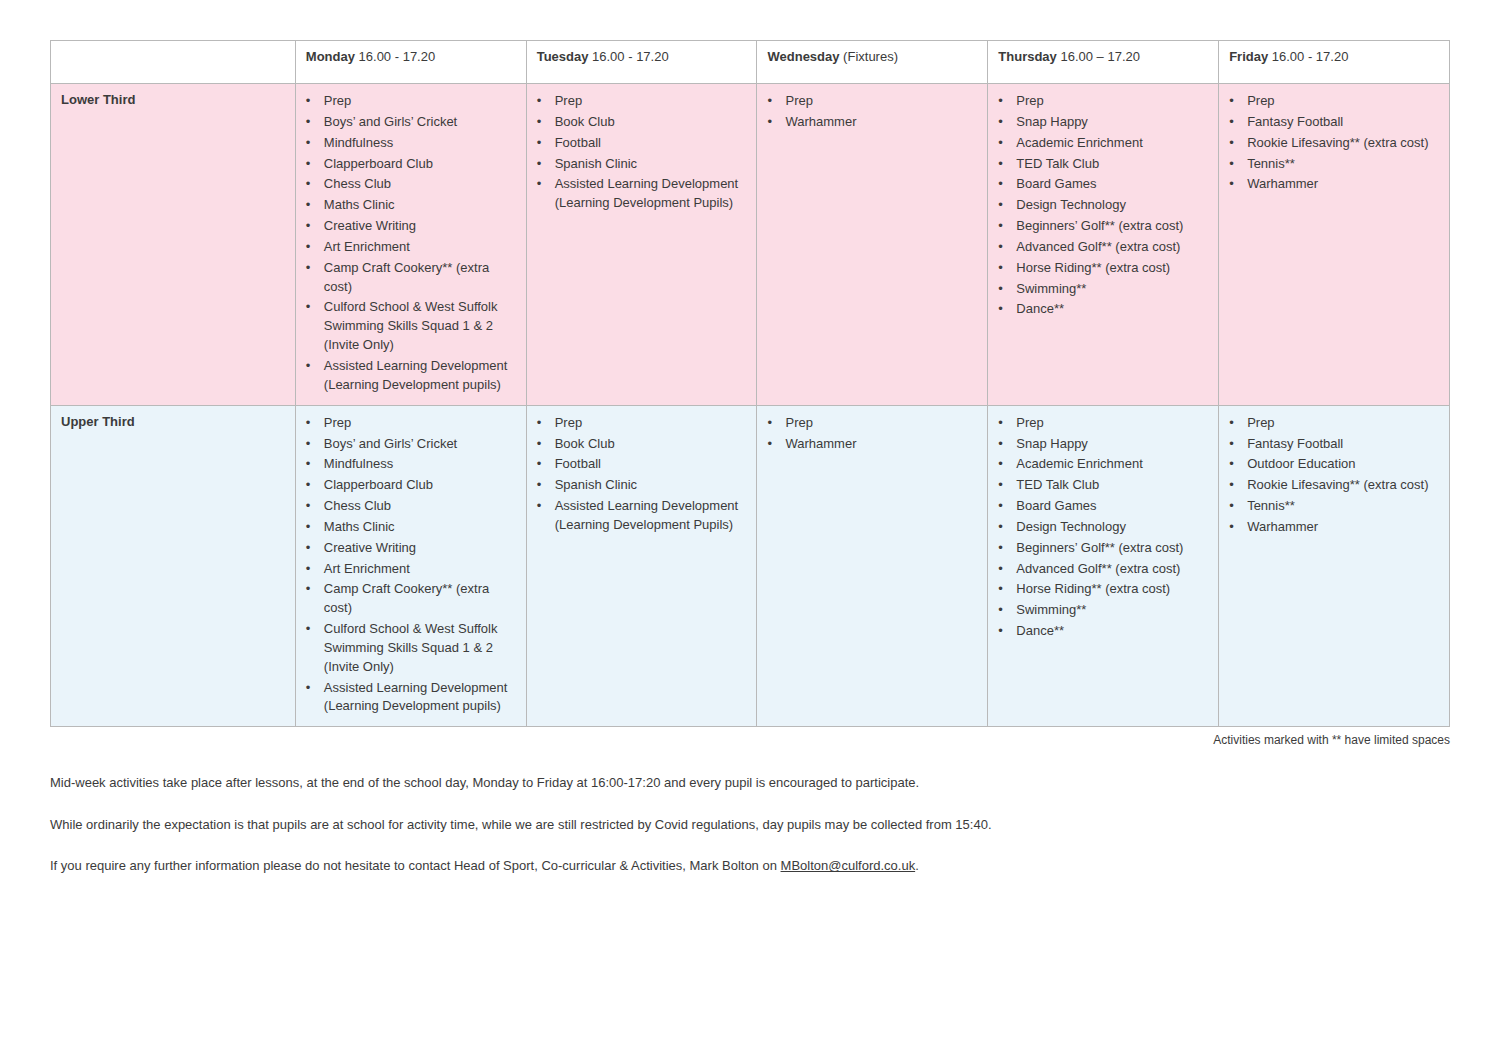| | Monday 16.00 - 17.20 | Tuesday 16.00 - 17.20 | Wednesday (Fixtures) | Thursday 16.00 – 17.20 | Friday 16.00 - 17.20 |
| --- | --- | --- | --- | --- | --- |
| Lower Third | Prep Boys’ and Girls’ Cricket Mindfulness Clapperboard Club Chess Club Maths Clinic Creative Writing Art Enrichment Camp Craft Cookery** (extra cost) Culford School & West Suffolk Swimming Skills Squad 1 & 2 (Invite Only) Assisted Learning Development (Learning Development pupils) | Prep Book Club Football Spanish Clinic Assisted Learning Development (Learning Development Pupils) | Prep Warhammer | Prep Snap Happy Academic Enrichment TED Talk Club Board Games Design Technology Beginners’ Golf** (extra cost) Advanced Golf** (extra cost) Horse Riding** (extra cost) Swimming** Dance** | Prep Fantasy Football Rookie Lifesaving** (extra cost) Tennis** Warhammer |
| Upper Third | Prep Boys’ and Girls’ Cricket Mindfulness Clapperboard Club Chess Club Maths Clinic Creative Writing Art Enrichment Camp Craft Cookery** (extra cost) Culford School & West Suffolk Swimming Skills Squad 1 & 2 (Invite Only) Assisted Learning Development (Learning Development pupils) | Prep Book Club Football Spanish Clinic Assisted Learning Development (Learning Development Pupils) | Prep Warhammer | Prep Snap Happy Academic Enrichment TED Talk Club Board Games Design Technology Beginners’ Golf** (extra cost) Advanced Golf** (extra cost) Horse Riding** (extra cost) Swimming** Dance** | Prep Fantasy Football Outdoor Education Rookie Lifesaving** (extra cost) Tennis** Warhammer |
Activities marked with ** have limited spaces
Mid-week activities take place after lessons, at the end of the school day, Monday to Friday at 16:00-17:20 and every pupil is encouraged to participate.
While ordinarily the expectation is that pupils are at school for activity time, while we are still restricted by Covid regulations, day pupils may be collected from 15:40.
If you require any further information please do not hesitate to contact Head of Sport, Co-curricular & Activities, Mark Bolton on MBolton@culford.co.uk.